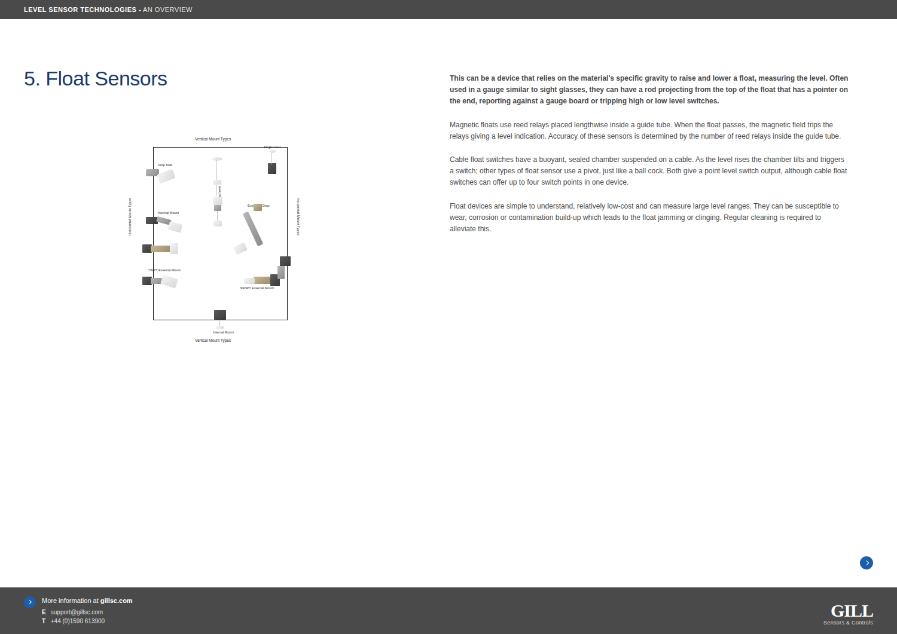LEVEL SENSOR TECHNOLOGIES - AN OVERVIEW
5. Float Sensors
Vertical Mount Types Single level Drop float Dual level Extended Drop Internal Mount ½NPT External Mount 3/4NPT External Mount Internal Mount Vertical Mount Types Horizontal Mount Types Horizontal Mount Types
This can be a device that relies on the material's specific gravity to raise and lower a float, measuring the level. Often used in a gauge similar to sight glasses, they can have a rod projecting from the top of the float that has a pointer on the end, reporting against a gauge board or tripping high or low level switches.
Magnetic floats use reed relays placed lengthwise inside a guide tube. When the float passes, the magnetic field trips the relays giving a level indication. Accuracy of these sensors is determined by the number of reed relays inside the guide tube.
Cable float switches have a buoyant, sealed chamber suspended on a cable. As the level rises the chamber tilts and triggers a switch; other types of float sensor use a pivot, just like a ball cock. Both give a point level switch output, although cable float switches can offer up to four switch points in one device.
Float devices are simple to understand, relatively low-cost and can measure large level ranges. They can be susceptible to wear, corrosion or contamination build-up which leads to the float jamming or clinging. Regular cleaning is required to alleviate this.
More information at gillsc.com
E support@gillsc.com
T +44 (0)1590 613900
GILL
Sensors & Controls